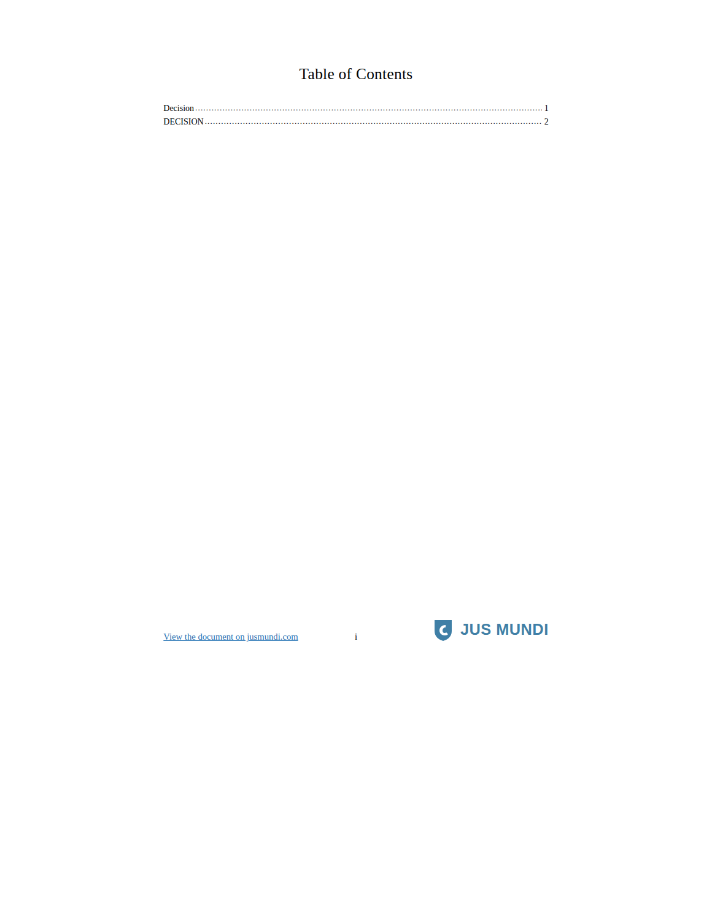Table of Contents
Decision .................................................................................................................................................................................................. 1
DECISION .................................................................................................................................................................................................. 2
View the document on jusmundi.com i
JUS MUNDI